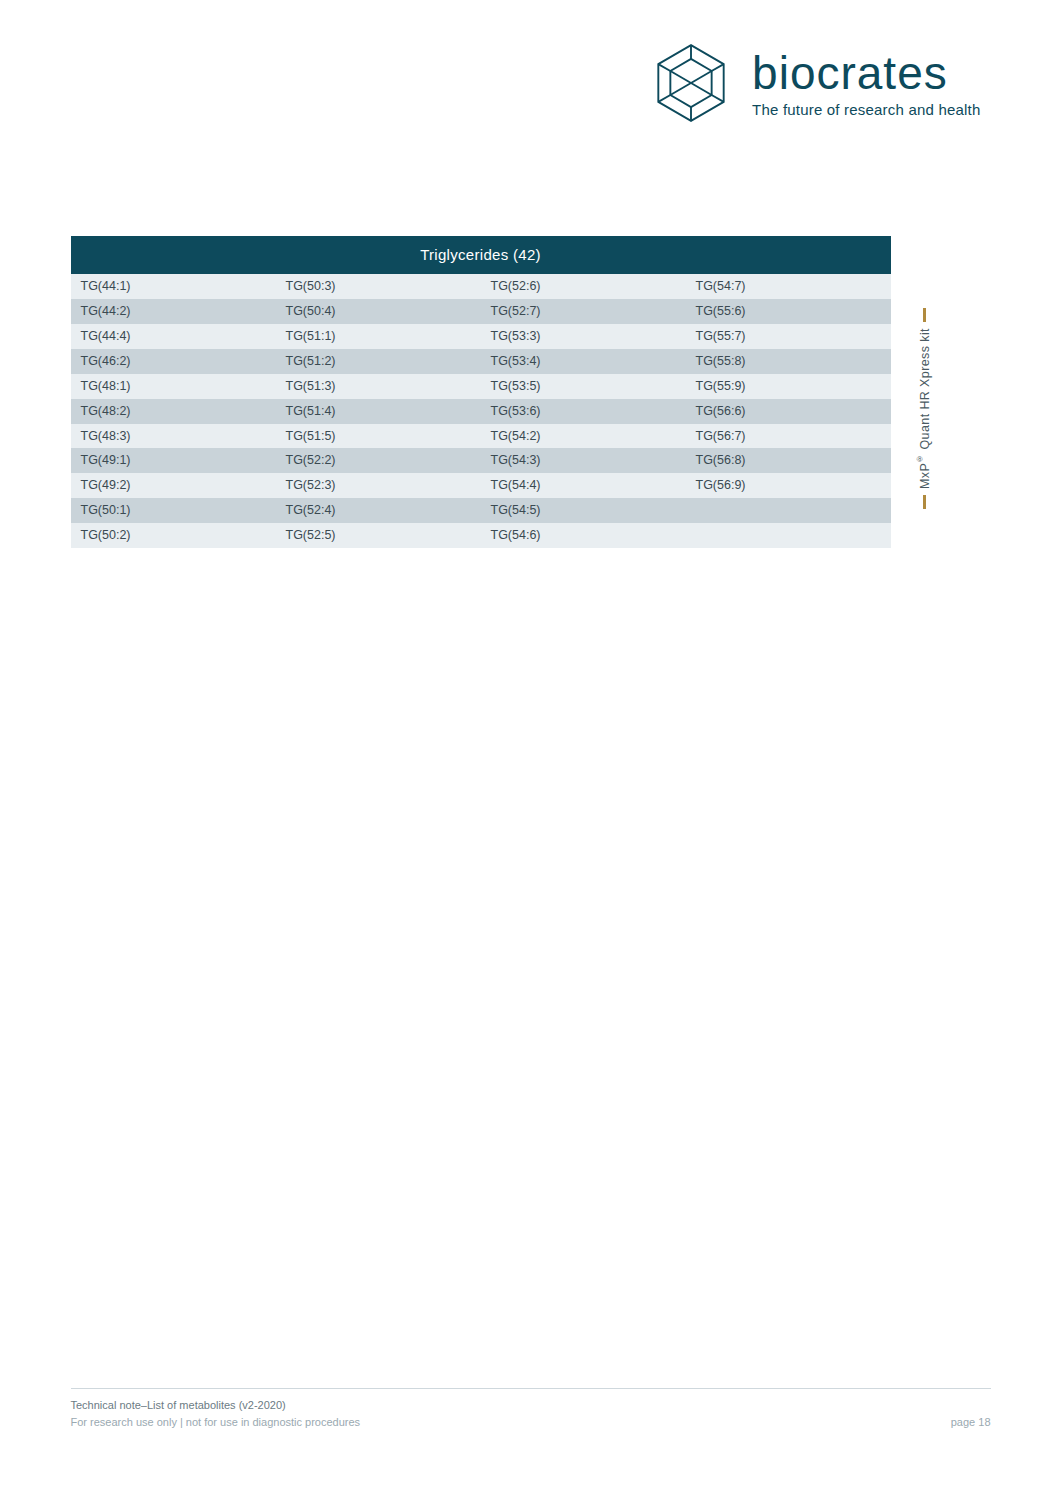biocrates
The future of research and health
Triglycerides (42)
| TG(44:1) | TG(50:3) | TG(52:6) | TG(54:7) |
| TG(44:2) | TG(50:4) | TG(52:7) | TG(55:6) |
| TG(44:4) | TG(51:1) | TG(53:3) | TG(55:7) |
| TG(46:2) | TG(51:2) | TG(53:4) | TG(55:8) |
| TG(48:1) | TG(51:3) | TG(53:5) | TG(55:9) |
| TG(48:2) | TG(51:4) | TG(53:6) | TG(56:6) |
| TG(48:3) | TG(51:5) | TG(54:2) | TG(56:7) |
| TG(49:1) | TG(52:2) | TG(54:3) | TG(56:8) |
| TG(49:2) | TG(52:3) | TG(54:4) | TG(56:9) |
| TG(50:1) | TG(52:4) | TG(54:5) | |
| TG(50:2) | TG(52:5) | TG(54:6) | |
MxP® Quant HR Xpress kit
Technical note–List of metabolites (v2-2020)
For research use only | not for use in diagnostic procedures
page 18